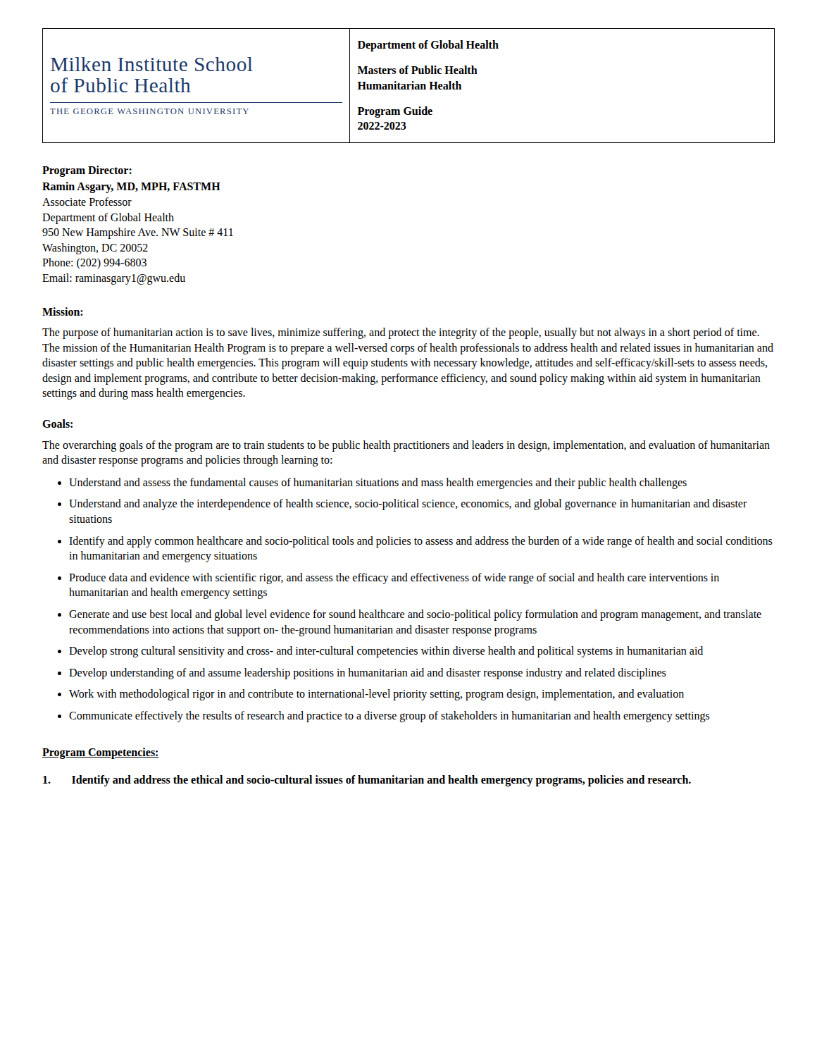| Milken Institute School of Public Health THE GEORGE WASHINGTON UNIVERSITY | Department of Global Health Masters of Public Health Humanitarian Health Program Guide 2022-2023 |
Program Director:
Ramin Asgary, MD, MPH, FASTMH
Associate Professor
Department of Global Health
950 New Hampshire Ave. NW Suite # 411
Washington, DC 20052
Phone: (202) 994-6803
Email: raminasgary1@gwu.edu
Mission:
The purpose of humanitarian action is to save lives, minimize suffering, and protect the integrity of the people, usually but not always in a short period of time. The mission of the Humanitarian Health Program is to prepare a well-versed corps of health professionals to address health and related issues in humanitarian and disaster settings and public health emergencies. This program will equip students with necessary knowledge, attitudes and self-efficacy/skill-sets to assess needs, design and implement programs, and contribute to better decision-making, performance efficiency, and sound policy making within aid system in humanitarian settings and during mass health emergencies.
Goals:
The overarching goals of the program are to train students to be public health practitioners and leaders in design, implementation, and evaluation of humanitarian and disaster response programs and policies through learning to:
Understand and assess the fundamental causes of humanitarian situations and mass health emergencies and their public health challenges
Understand and analyze the interdependence of health science, socio-political science, economics, and global governance in humanitarian and disaster situations
Identify and apply common healthcare and socio-political tools and policies to assess and address the burden of a wide range of health and social conditions in humanitarian and emergency situations
Produce data and evidence with scientific rigor, and assess the efficacy and effectiveness of wide range of social and health care interventions in humanitarian and health emergency settings
Generate and use best local and global level evidence for sound healthcare and socio-political policy formulation and program management, and translate recommendations into actions that support on- the-ground humanitarian and disaster response programs
Develop strong cultural sensitivity and cross- and inter-cultural competencies within diverse health and political systems in humanitarian aid
Develop understanding of and assume leadership positions in humanitarian aid and disaster response industry and related disciplines
Work with methodological rigor in and contribute to international-level priority setting, program design, implementation, and evaluation
Communicate effectively the results of research and practice to a diverse group of stakeholders in humanitarian and health emergency settings
Program Competencies:
1. Identify and address the ethical and socio-cultural issues of humanitarian and health emergency programs, policies and research.